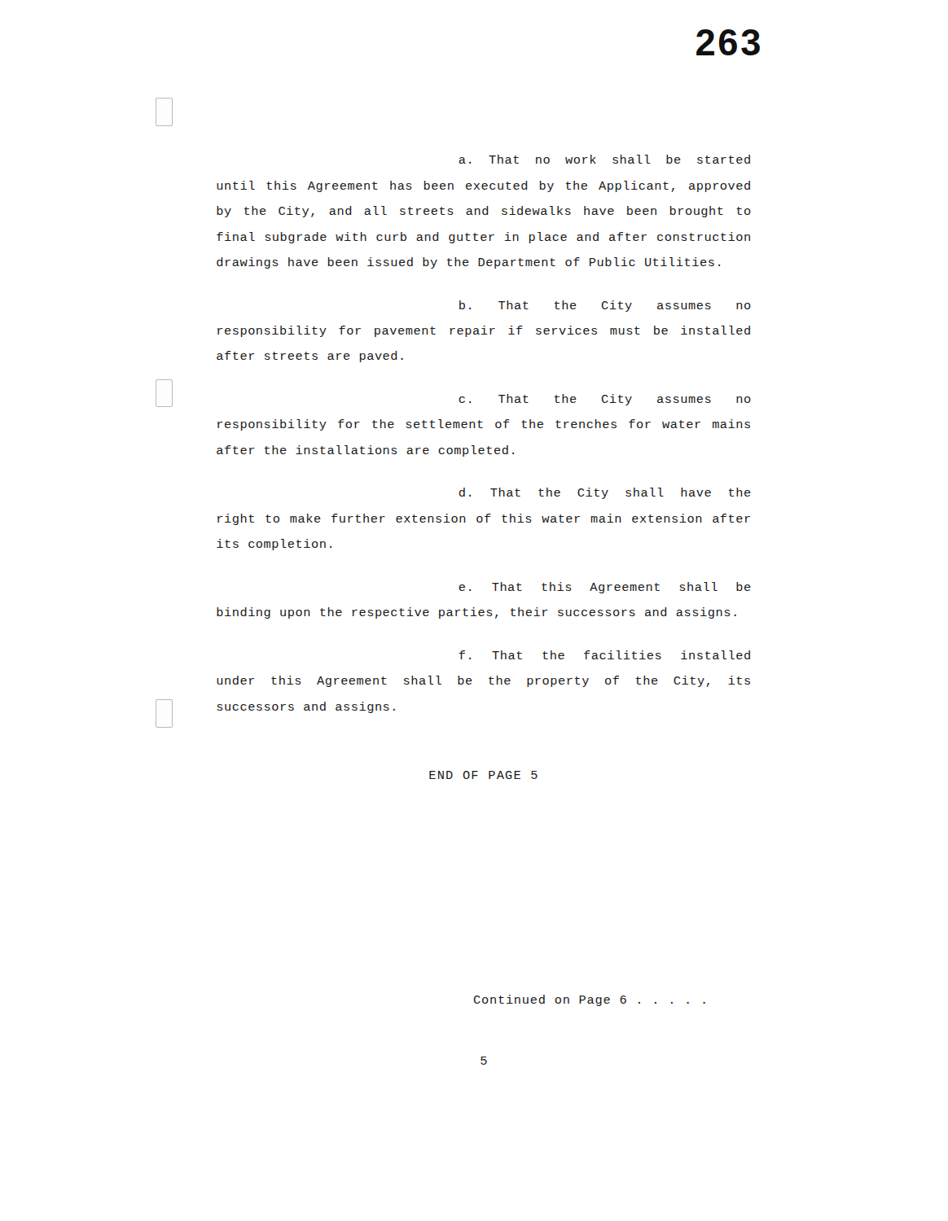263
a. That no work shall be started until this Agreement has been executed by the Applicant, approved by the City, and all streets and sidewalks have been brought to final subgrade with curb and gutter in place and after construction drawings have been issued by the Department of Public Utilities.
b. That the City assumes no responsibility for pavement repair if services must be installed after streets are paved.
c. That the City assumes no responsibility for the settlement of the trenches for water mains after the installations are completed.
d. That the City shall have the right to make further extension of this water main extension after its completion.
e. That this Agreement shall be binding upon the respective parties, their successors and assigns.
f. That the facilities installed under this Agreement shall be the property of the City, its successors and assigns.
END OF PAGE 5
Continued on Page 6 . . . . .
5